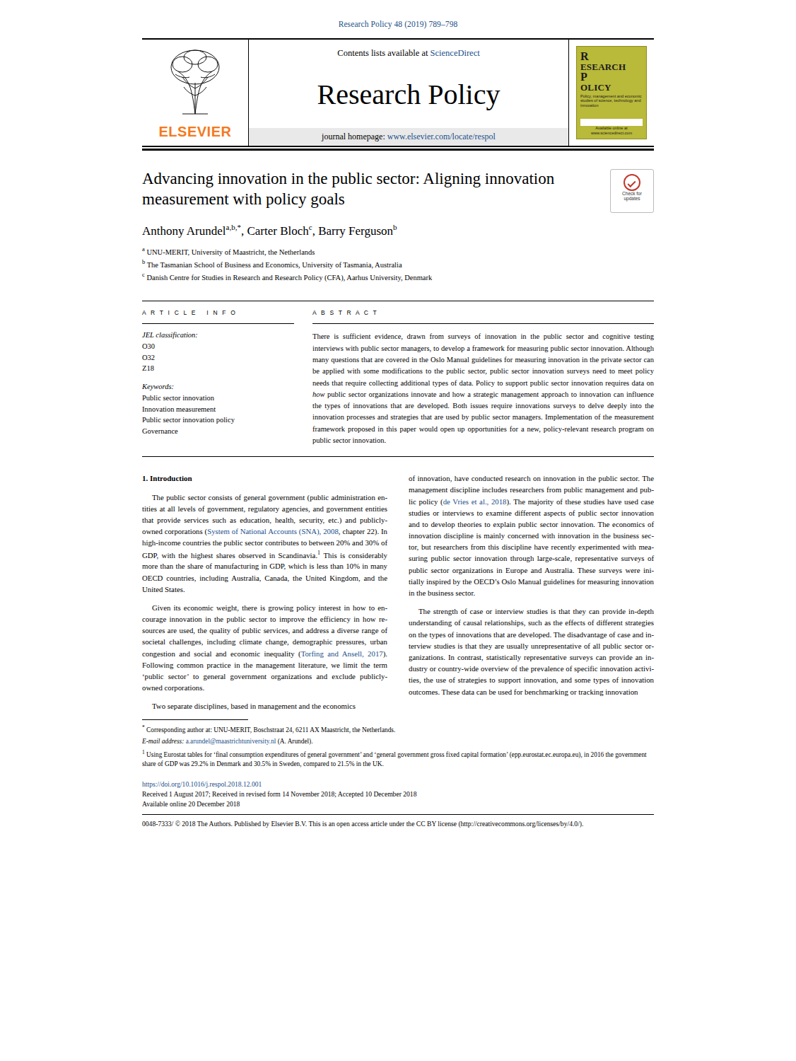Research Policy 48 (2019) 789–798
ELSEVIER
Contents lists available at ScienceDirect
Research Policy
journal homepage: www.elsevier.com/locate/respol
RESEARCH POLICY
Policy, management and economic studies of science, technology and innovation
Available online at www.sciencedirect.com
Check for
updates
Advancing innovation in the public sector: Aligning innovation measurement with policy goals
Anthony Arundela,b,*, Carter Blochc, Barry Fergusonb
a UNU-MERIT, University of Maastricht, the Netherlands
b The Tasmanian School of Business and Economics, University of Tasmania, Australia
c Danish Centre for Studies in Research and Research Policy (CFA), Aarhus University, Denmark
A R T I C L E I N F O
JEL classification:
O30
O32
Z18
Keywords:
Public sector innovation
Innovation measurement
Public sector innovation policy
Governance
A B S T R A C T
There is sufficient evidence, drawn from surveys of innovation in the public sector and cognitive testing interviews with public sector managers, to develop a framework for measuring public sector innovation. Although many questions that are covered in the Oslo Manual guidelines for measuring innovation in the private sector can be applied with some modifications to the public sector, public sector innovation surveys need to meet policy needs that require collecting additional types of data. Policy to support public sector innovation requires data on how public sector organizations innovate and how a strategic management approach to innovation can influence the types of innovations that are developed. Both issues require innovations surveys to delve deeply into the innovation processes and strategies that are used by public sector managers. Implementation of the measurement framework proposed in this paper would open up opportunities for a new, policy-relevant research program on public sector innovation.
1. Introduction
The public sector consists of general government (public administration entities at all levels of government, regulatory agencies, and government entities that provide services such as education, health, security, etc.) and publicly-owned corporations (System of National Accounts (SNA), 2008, chapter 22). In high-income countries the public sector contributes to between 20% and 30% of GDP, with the highest shares observed in Scandinavia.1 This is considerably more than the share of manufacturing in GDP, which is less than 10% in many OECD countries, including Australia, Canada, the United Kingdom, and the United States.
Given its economic weight, there is growing policy interest in how to encourage innovation in the public sector to improve the efficiency in how resources are used, the quality of public services, and address a diverse range of societal challenges, including climate change, demographic pressures, urban congestion and social and economic inequality (Torfing and Ansell, 2017). Following common practice in the management literature, we limit the term ‘public sector’ to general government organizations and exclude publicly-owned corporations.
Two separate disciplines, based in management and the economics
of innovation, have conducted research on innovation in the public sector. The management discipline includes researchers from public management and public policy (de Vries et al., 2018). The majority of these studies have used case studies or interviews to examine different aspects of public sector innovation and to develop theories to explain public sector innovation. The economics of innovation discipline is mainly concerned with innovation in the business sector, but researchers from this discipline have recently experimented with measuring public sector innovation through large-scale, representative surveys of public sector organizations in Europe and Australia. These surveys were initially inspired by the OECD’s Oslo Manual guidelines for measuring innovation in the business sector.
The strength of case or interview studies is that they can provide in-depth understanding of causal relationships, such as the effects of different strategies on the types of innovations that are developed. The disadvantage of case and interview studies is that they are usually unrepresentative of all public sector organizations. In contrast, statistically representative surveys can provide an industry or country-wide overview of the prevalence of specific innovation activities, the use of strategies to support innovation, and some types of innovation outcomes. These data can be used for benchmarking or tracking innovation
* Corresponding author at: UNU-MERIT, Boschstraat 24, 6211 AX Maastricht, the Netherlands.
E-mail address: a.arundel@maastrichtuniversity.nl (A. Arundel).
1 Using Eurostat tables for ‘final consumption expenditures of general government’ and ‘general government gross fixed capital formation’ (epp.eurostat.ec.europa.eu), in 2016 the government share of GDP was 29.2% in Denmark and 30.5% in Sweden, compared to 21.5% in the UK.
https://doi.org/10.1016/j.respol.2018.12.001
Received 1 August 2017; Received in revised form 14 November 2018; Accepted 10 December 2018
Available online 20 December 2018
0048-7333/ © 2018 The Authors. Published by Elsevier B.V. This is an open access article under the CC BY license (http://creativecommons.org/licenses/by/4.0/).